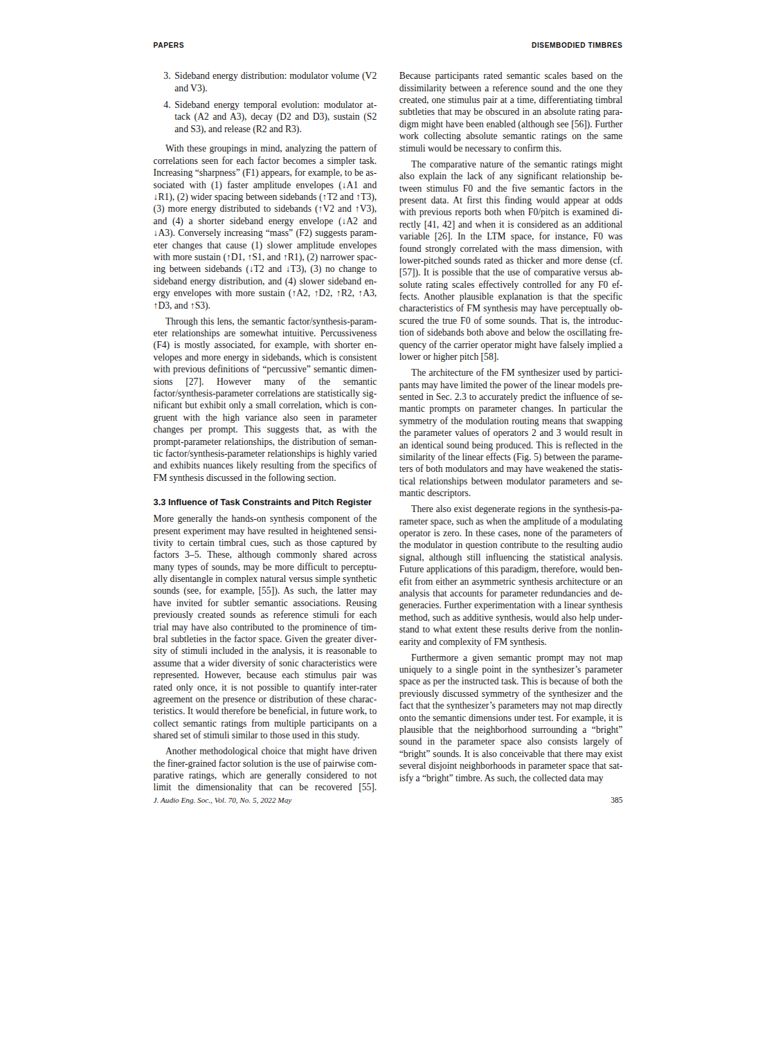Papers
Disembodied Timbres
Sideband energy distribution: modulator volume (V2 and V3).
Sideband energy temporal evolution: modulator attack (A2 and A3), decay (D2 and D3), sustain (S2 and S3), and release (R2 and R3).
With these groupings in mind, analyzing the pattern of correlations seen for each factor becomes a simpler task. Increasing “sharpness” (F1) appears, for example, to be associated with (1) faster amplitude envelopes (↓A1 and ↓R1), (2) wider spacing between sidebands (↑T2 and ↑T3), (3) more energy distributed to sidebands (↑V2 and ↑V3), and (4) a shorter sideband energy envelope (↓A2 and ↓A3). Conversely increasing “mass” (F2) suggests parameter changes that cause (1) slower amplitude envelopes with more sustain (↑D1, ↑S1, and ↑R1), (2) narrower spacing between sidebands (↓T2 and ↓T3), (3) no change to sideband energy distribution, and (4) slower sideband energy envelopes with more sustain (↑A2, ↑D2, ↑R2, ↑A3, ↑D3, and ↑S3).
Through this lens, the semantic factor/synthesis-parameter relationships are somewhat intuitive. Percussiveness (F4) is mostly associated, for example, with shorter envelopes and more energy in sidebands, which is consistent with previous definitions of “percussive” semantic dimensions [27]. However many of the semantic factor/synthesis-parameter correlations are statistically significant but exhibit only a small correlation, which is congruent with the high variance also seen in parameter changes per prompt. This suggests that, as with the prompt-parameter relationships, the distribution of semantic factor/synthesis-parameter relationships is highly varied and exhibits nuances likely resulting from the specifics of FM synthesis discussed in the following section.
3.3 Influence of Task Constraints and Pitch Register
More generally the hands-on synthesis component of the present experiment may have resulted in heightened sensitivity to certain timbral cues, such as those captured by factors 3–5. These, although commonly shared across many types of sounds, may be more difficult to perceptually disentangle in complex natural versus simple synthetic sounds (see, for example, [55]). As such, the latter may have invited for subtler semantic associations. Reusing previously created sounds as reference stimuli for each trial may have also contributed to the prominence of timbral subtleties in the factor space. Given the greater diversity of stimuli included in the analysis, it is reasonable to assume that a wider diversity of sonic characteristics were represented. However, because each stimulus pair was rated only once, it is not possible to quantify inter-rater agreement on the presence or distribution of these characteristics. It would therefore be beneficial, in future work, to collect semantic ratings from multiple participants on a shared set of stimuli similar to those used in this study.
Another methodological choice that might have driven the finer-grained factor solution is the use of pairwise comparative ratings, which are generally considered to not limit the dimensionality that can be recovered [55]. Because participants rated semantic scales based on the dissimilarity between a reference sound and the one they created, one stimulus pair at a time, differentiating timbral subtleties that may be obscured in an absolute rating paradigm might have been enabled (although see [56]). Further work collecting absolute semantic ratings on the same stimuli would be necessary to confirm this.
The comparative nature of the semantic ratings might also explain the lack of any significant relationship between stimulus F0 and the five semantic factors in the present data. At first this finding would appear at odds with previous reports both when F0/pitch is examined directly [41, 42] and when it is considered as an additional variable [26]. In the LTM space, for instance, F0 was found strongly correlated with the mass dimension, with lower-pitched sounds rated as thicker and more dense (cf. [57]). It is possible that the use of comparative versus absolute rating scales effectively controlled for any F0 effects. Another plausible explanation is that the specific characteristics of FM synthesis may have perceptually obscured the true F0 of some sounds. That is, the introduction of sidebands both above and below the oscillating frequency of the carrier operator might have falsely implied a lower or higher pitch [58].
The architecture of the FM synthesizer used by participants may have limited the power of the linear models presented in Sec. 2.3 to accurately predict the influence of semantic prompts on parameter changes. In particular the symmetry of the modulation routing means that swapping the parameter values of operators 2 and 3 would result in an identical sound being produced. This is reflected in the similarity of the linear effects (Fig. 5) between the parameters of both modulators and may have weakened the statistical relationships between modulator parameters and semantic descriptors.
There also exist degenerate regions in the synthesis-parameter space, such as when the amplitude of a modulating operator is zero. In these cases, none of the parameters of the modulator in question contribute to the resulting audio signal, although still influencing the statistical analysis. Future applications of this paradigm, therefore, would benefit from either an asymmetric synthesis architecture or an analysis that accounts for parameter redundancies and degeneracies. Further experimentation with a linear synthesis method, such as additive synthesis, would also help understand to what extent these results derive from the nonlinearity and complexity of FM synthesis.
Furthermore a given semantic prompt may not map uniquely to a single point in the synthesizer’s parameter space as per the instructed task. This is because of both the previously discussed symmetry of the synthesizer and the fact that the synthesizer’s parameters may not map directly onto the semantic dimensions under test. For example, it is plausible that the neighborhood surrounding a “bright” sound in the parameter space also consists largely of “bright” sounds. It is also conceivable that there may exist several disjoint neighborhoods in parameter space that satisfy a “bright” timbre. As such, the collected data may
J. Audio Eng. Soc., Vol. 70, No. 5, 2022 May
385